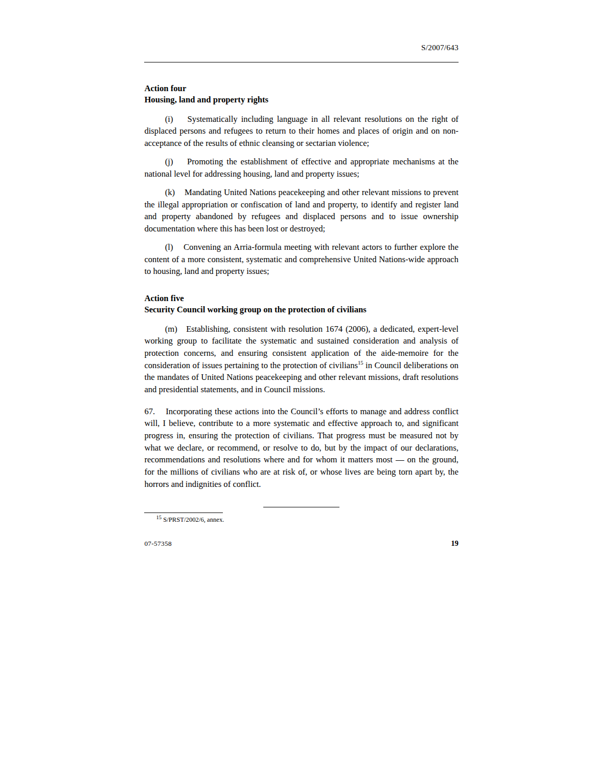S/2007/643
Action fourHousing, land and property rights
(i) Systematically including language in all relevant resolutions on the right of displaced persons and refugees to return to their homes and places of origin and on non-acceptance of the results of ethnic cleansing or sectarian violence;
(j) Promoting the establishment of effective and appropriate mechanisms at the national level for addressing housing, land and property issues;
(k) Mandating United Nations peacekeeping and other relevant missions to prevent the illegal appropriation or confiscation of land and property, to identify and register land and property abandoned by refugees and displaced persons and to issue ownership documentation where this has been lost or destroyed;
(l) Convening an Arria-formula meeting with relevant actors to further explore the content of a more consistent, systematic and comprehensive United Nations-wide approach to housing, land and property issues;
Action fiveSecurity Council working group on the protection of civilians
(m) Establishing, consistent with resolution 1674 (2006), a dedicated, expert-level working group to facilitate the systematic and sustained consideration and analysis of protection concerns, and ensuring consistent application of the aide-memoire for the consideration of issues pertaining to the protection of civilians15 in Council deliberations on the mandates of United Nations peacekeeping and other relevant missions, draft resolutions and presidential statements, and in Council missions.
67. Incorporating these actions into the Council’s efforts to manage and address conflict will, I believe, contribute to a more systematic and effective approach to, and significant progress in, ensuring the protection of civilians. That progress must be measured not by what we declare, or recommend, or resolve to do, but by the impact of our declarations, recommendations and resolutions where and for whom it matters most — on the ground, for the millions of civilians who are at risk of, or whose lives are being torn apart by, the horrors and indignities of conflict.
15 S/PRST/2002/6, annex.
07-57358 19